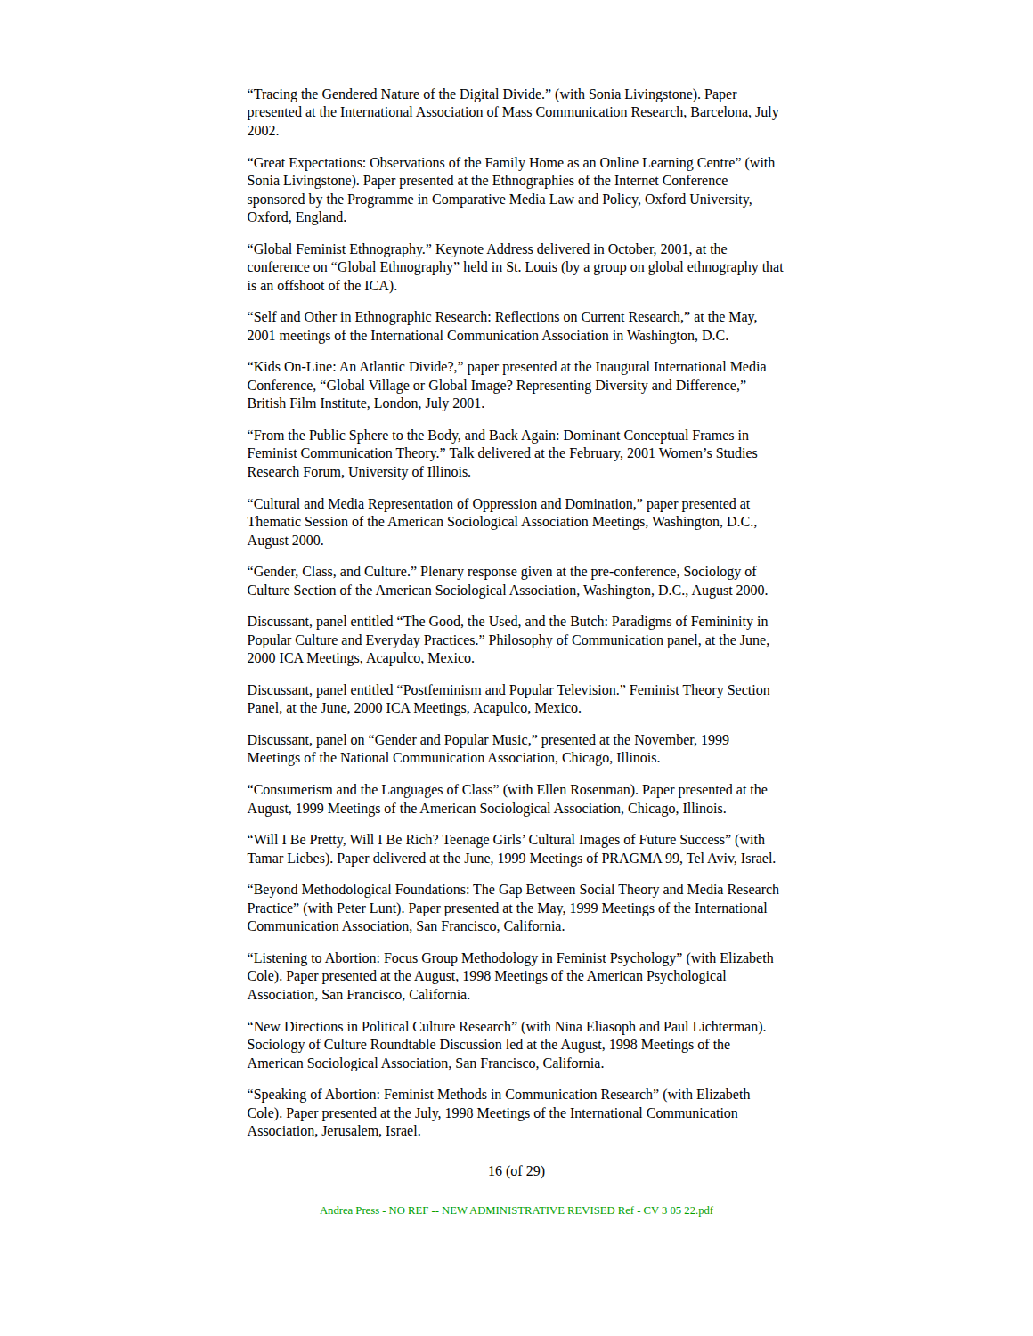“Tracing the Gendered Nature of the Digital Divide.” (with Sonia Livingstone). Paper presented at the International Association of Mass Communication Research, Barcelona, July 2002.
“Great Expectations: Observations of the Family Home as an Online Learning Centre” (with Sonia Livingstone). Paper presented at the Ethnographies of the Internet Conference sponsored by the Programme in Comparative Media Law and Policy, Oxford University, Oxford, England.
“Global Feminist Ethnography.” Keynote Address delivered in October, 2001, at the conference on “Global Ethnography” held in St. Louis (by a group on global ethnography that is an offshoot of the ICA).
“Self and Other in Ethnographic Research: Reflections on Current Research,” at the May, 2001 meetings of the International Communication Association in Washington, D.C.
“Kids On-Line: An Atlantic Divide?,” paper presented at the Inaugural International Media Conference, “Global Village or Global Image? Representing Diversity and Difference,” British Film Institute, London, July 2001.
“From the Public Sphere to the Body, and Back Again: Dominant Conceptual Frames in Feminist Communication Theory.” Talk delivered at the February, 2001 Women’s Studies Research Forum, University of Illinois.
“Cultural and Media Representation of Oppression and Domination,” paper presented at Thematic Session of the American Sociological Association Meetings, Washington, D.C., August 2000.
“Gender, Class, and Culture.” Plenary response given at the pre-conference, Sociology of Culture Section of the American Sociological Association, Washington, D.C., August 2000.
Discussant, panel entitled “The Good, the Used, and the Butch: Paradigms of Femininity in Popular Culture and Everyday Practices.” Philosophy of Communication panel, at the June, 2000 ICA Meetings, Acapulco, Mexico.
Discussant, panel entitled “Postfeminism and Popular Television.” Feminist Theory Section Panel, at the June, 2000 ICA Meetings, Acapulco, Mexico.
Discussant, panel on “Gender and Popular Music,” presented at the November, 1999 Meetings of the National Communication Association, Chicago, Illinois.
“Consumerism and the Languages of Class” (with Ellen Rosenman). Paper presented at the August, 1999 Meetings of the American Sociological Association, Chicago, Illinois.
“Will I Be Pretty, Will I Be Rich? Teenage Girls’ Cultural Images of Future Success” (with Tamar Liebes). Paper delivered at the June, 1999 Meetings of PRAGMA 99, Tel Aviv, Israel.
“Beyond Methodological Foundations: The Gap Between Social Theory and Media Research Practice” (with Peter Lunt). Paper presented at the May, 1999 Meetings of the International Communication Association, San Francisco, California.
“Listening to Abortion: Focus Group Methodology in Feminist Psychology” (with Elizabeth Cole). Paper presented at the August, 1998 Meetings of the American Psychological Association, San Francisco, California.
“New Directions in Political Culture Research” (with Nina Eliasoph and Paul Lichterman). Sociology of Culture Roundtable Discussion led at the August, 1998 Meetings of the American Sociological Association, San Francisco, California.
“Speaking of Abortion: Feminist Methods in Communication Research” (with Elizabeth Cole). Paper presented at the July, 1998 Meetings of the International Communication Association, Jerusalem, Israel.
16 (of 29)
Andrea Press - NO REF -- NEW ADMINISTRATIVE REVISED Ref - CV 3 05 22.pdf